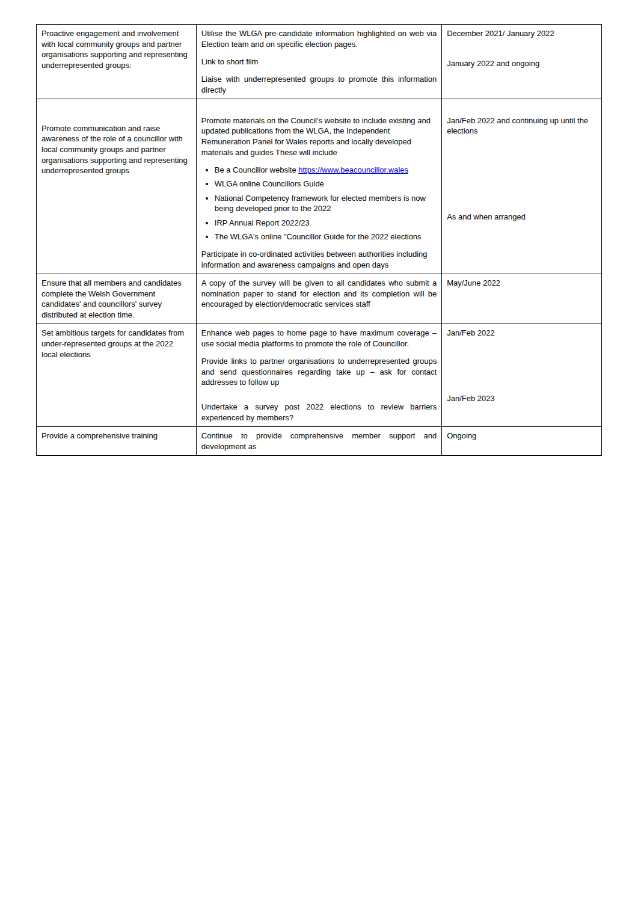| Proactive engagement and involvement with local community groups and partner organisations supporting and representing underrepresented groups: | Utilise the WLGA pre-candidate information highlighted on web via Election team and on specific election pages. Link to short film Liaise with underrepresented groups to promote this information directly | December 2021/ January 2022 January 2022 and ongoing |
| Promote communication and raise awareness of the role of a councillor with local community groups and partner organisations supporting and representing underrepresented groups | Promote materials on the Council's website to include existing and updated publications from the WLGA, the Independent Remuneration Panel for Wales reports and locally developed materials and guides These will include Be a Councillor website https://www.beacouncillor.wales WLGA online Councillors Guide National Competency framework for elected members is now being developed prior to the 2022 IRP Annual Report 2022/23 The WLGA's online "Councillor Guide for the 2022 elections Participate in co-ordinated activities between authorities including information and awareness campaigns and open days | Jan/Feb 2022 and continuing up until the elections As and when arranged |
| Ensure that all members and candidates complete the Welsh Government candidates' and councillors' survey distributed at election time. | A copy of the survey will be given to all candidates who submit a nomination paper to stand for election and its completion will be encouraged by election/democratic services staff | May/June 2022 |
| Set ambitious targets for candidates from under-represented groups at the 2022 local elections | Enhance web pages to home page to have maximum coverage – use social media platforms to promote the role of Councillor. Provide links to partner organisations to underrepresented groups and send questionnaires regarding take up – ask for contact addresses to follow up Undertake a survey post 2022 elections to review barriers experienced by members? | Jan/Feb 2022 Jan/Feb 2023 |
| Provide a comprehensive training | Continue to provide comprehensive member support and development as | Ongoing |